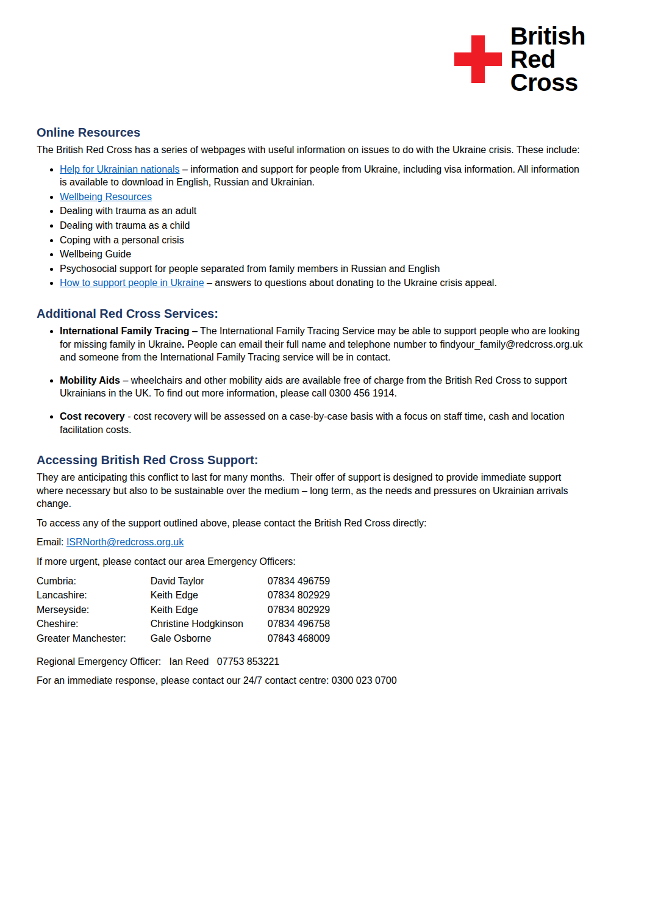British
Red
Cross
Online Resources
The British Red Cross has a series of webpages with useful information on issues to do with the Ukraine crisis. These include:
Help for Ukrainian nationals – information and support for people from Ukraine, including visa information. All information is available to download in English, Russian and Ukrainian.
Wellbeing Resources
Dealing with trauma as an adult
Dealing with trauma as a child
Coping with a personal crisis
Wellbeing Guide
Psychosocial support for people separated from family members in Russian and English
How to support people in Ukraine – answers to questions about donating to the Ukraine crisis appeal.
Additional Red Cross Services:
International Family Tracing – The International Family Tracing Service may be able to support people who are looking for missing family in Ukraine. People can email their full name and telephone number to findyour_family@redcross.org.uk and someone from the International Family Tracing service will be in contact.
Mobility Aids – wheelchairs and other mobility aids are available free of charge from the British Red Cross to support Ukrainians in the UK. To find out more information, please call 0300 456 1914.
Cost recovery - cost recovery will be assessed on a case-by-case basis with a focus on staff time, cash and location facilitation costs.
Accessing British Red Cross Support:
They are anticipating this conflict to last for many months. Their offer of support is designed to provide immediate support where necessary but also to be sustainable over the medium – long term, as the needs and pressures on Ukrainian arrivals change.
To access any of the support outlined above, please contact the British Red Cross directly:
Email: ISRNorth@redcross.org.uk
If more urgent, please contact our area Emergency Officers:
| Cumbria: | David Taylor | 07834 496759 |
| Lancashire: | Keith Edge | 07834 802929 |
| Merseyside: | Keith Edge | 07834 802929 |
| Cheshire: | Christine Hodgkinson | 07834 496758 |
| Greater Manchester: | Gale Osborne | 07843 468009 |
Regional Emergency Officer: Ian Reed 07753 853221
For an immediate response, please contact our 24/7 contact centre: 0300 023 0700